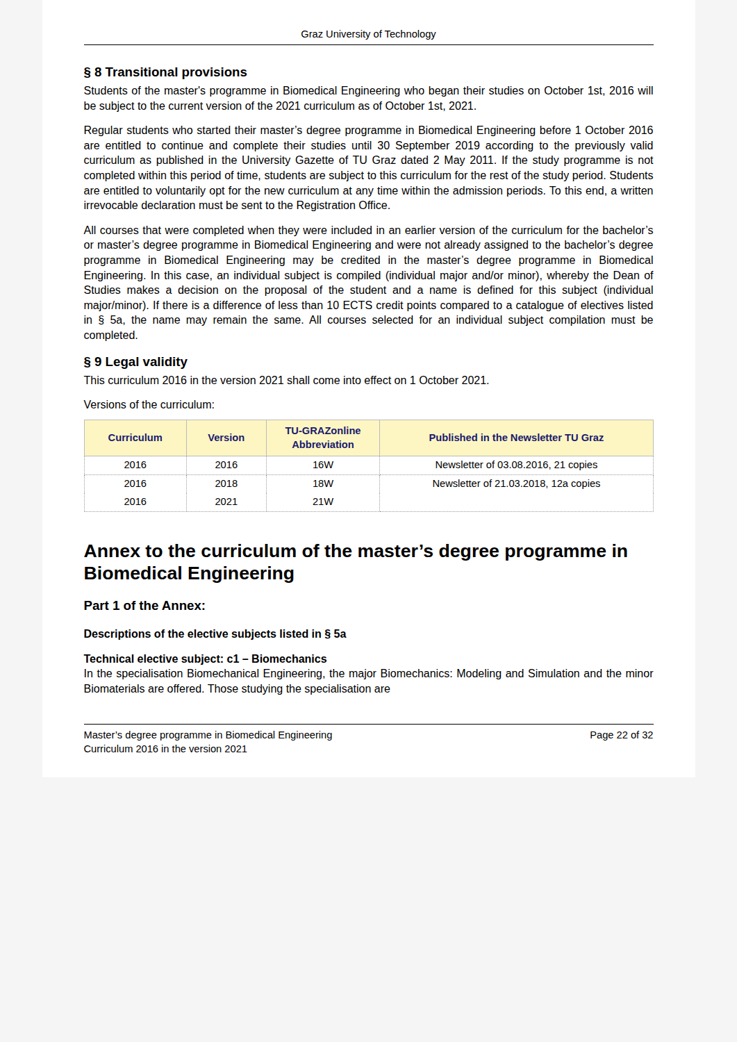Graz University of Technology
§ 8 Transitional provisions
Students of the master's programme in Biomedical Engineering who began their studies on October 1st, 2016 will be subject to the current version of the 2021 curriculum as of October 1st, 2021.
Regular students who started their master’s degree programme in Biomedical Engineering before 1 October 2016 are entitled to continue and complete their studies until 30 September 2019 according to the previously valid curriculum as published in the University Gazette of TU Graz dated 2 May 2011. If the study programme is not completed within this period of time, students are subject to this curriculum for the rest of the study period. Students are entitled to voluntarily opt for the new curriculum at any time within the admission periods. To this end, a written irrevocable declaration must be sent to the Registration Office.
All courses that were completed when they were included in an earlier version of the curriculum for the bachelor’s or master’s degree programme in Biomedical Engineering and were not already assigned to the bachelor’s degree programme in Biomedical Engineering may be credited in the master’s degree programme in Biomedical Engineering. In this case, an individual subject is compiled (individual major and/or minor), whereby the Dean of Studies makes a decision on the proposal of the student and a name is defined for this subject (individual major/minor). If there is a difference of less than 10 ECTS credit points compared to a catalogue of electives listed in § 5a, the name may remain the same. All courses selected for an individual subject compilation must be completed.
§ 9 Legal validity
This curriculum 2016 in the version 2021 shall come into effect on 1 October 2021.
Versions of the curriculum:
| Curriculum | Version | TU-GRAZonline Abbreviation | Published in the Newsletter TU Graz |
| --- | --- | --- | --- |
| 2016 | 2016 | 16W | Newsletter of 03.08.2016, 21 copies |
| 2016 | 2018 | 18W | Newsletter of 21.03.2018, 12a copies |
| 2016 | 2021 | 21W | |
Annex to the curriculum of the master’s degree programme in Biomedical Engineering
Part 1 of the Annex:
Descriptions of the elective subjects listed in § 5a
Technical elective subject: c1 – Biomechanics
In the specialisation Biomechanical Engineering, the major Biomechanics: Modeling and Simulation and the minor Biomaterials are offered. Those studying the specialisation are
Master’s degree programme in Biomedical Engineering
Curriculum 2016 in the version 2021
Page 22 of 32